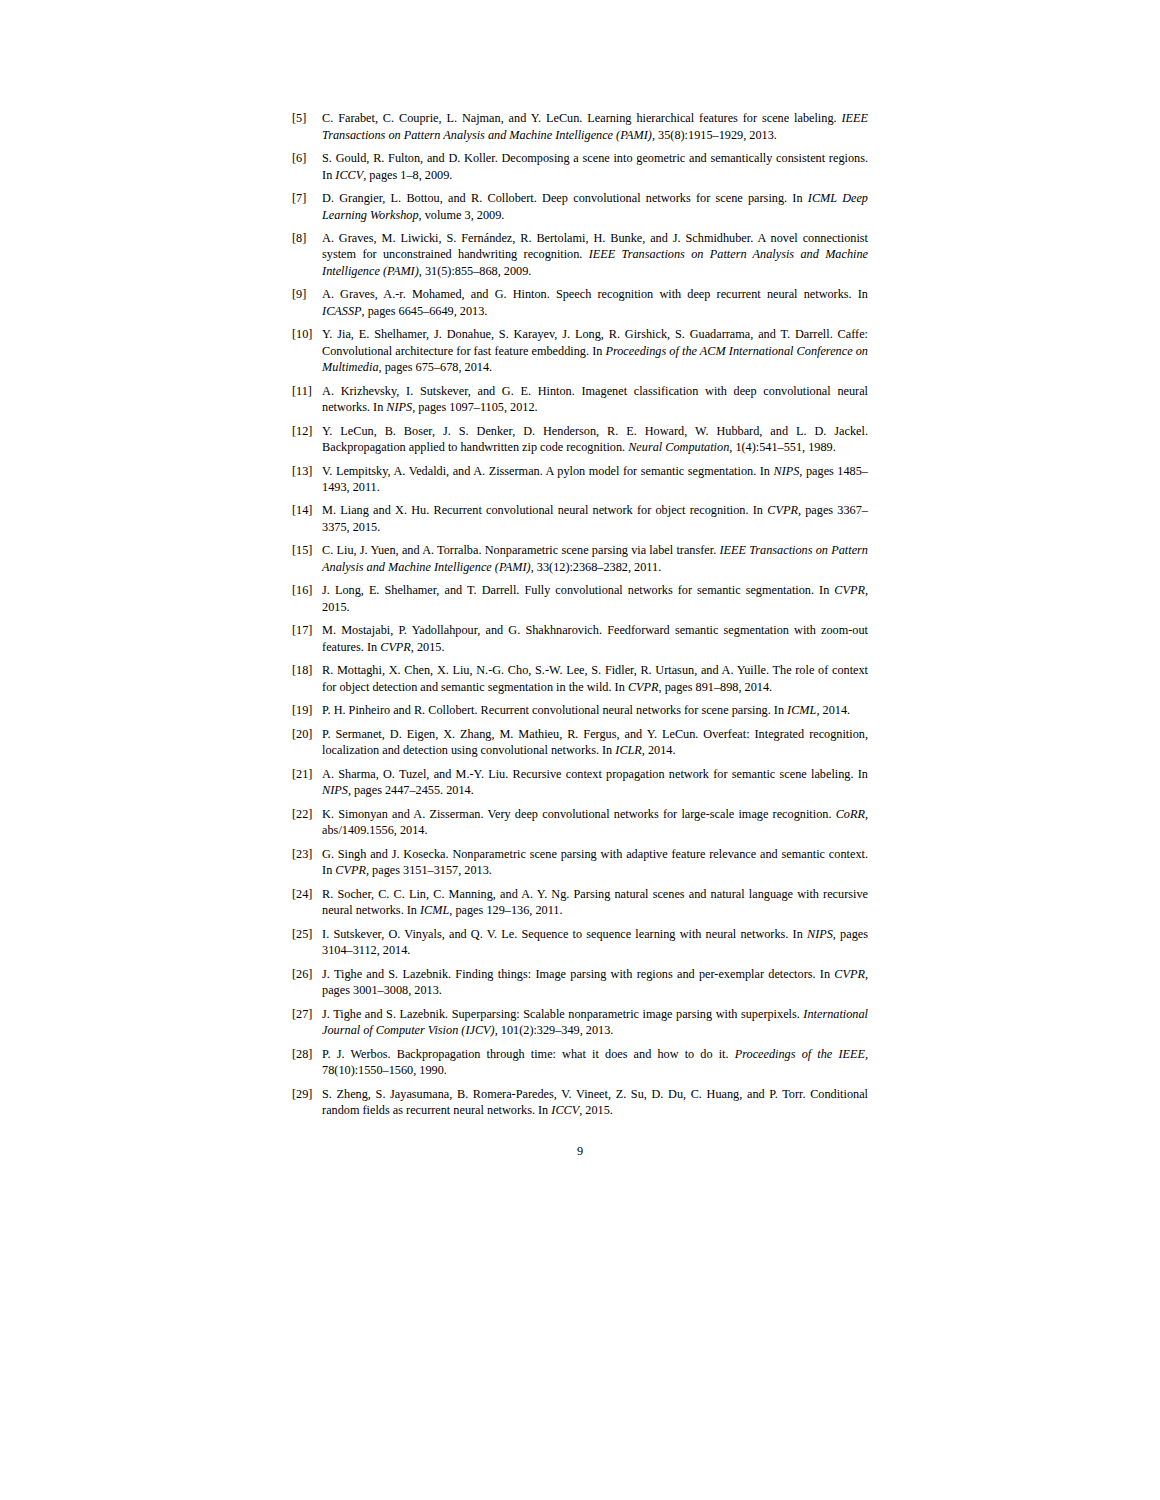[5] C. Farabet, C. Couprie, L. Najman, and Y. LeCun. Learning hierarchical features for scene labeling. IEEE Transactions on Pattern Analysis and Machine Intelligence (PAMI), 35(8):1915–1929, 2013.
[6] S. Gould, R. Fulton, and D. Koller. Decomposing a scene into geometric and semantically consistent regions. In ICCV, pages 1–8, 2009.
[7] D. Grangier, L. Bottou, and R. Collobert. Deep convolutional networks for scene parsing. In ICML Deep Learning Workshop, volume 3, 2009.
[8] A. Graves, M. Liwicki, S. Fernández, R. Bertolami, H. Bunke, and J. Schmidhuber. A novel connectionist system for unconstrained handwriting recognition. IEEE Transactions on Pattern Analysis and Machine Intelligence (PAMI), 31(5):855–868, 2009.
[9] A. Graves, A.-r. Mohamed, and G. Hinton. Speech recognition with deep recurrent neural networks. In ICASSP, pages 6645–6649, 2013.
[10] Y. Jia, E. Shelhamer, J. Donahue, S. Karayev, J. Long, R. Girshick, S. Guadarrama, and T. Darrell. Caffe: Convolutional architecture for fast feature embedding. In Proceedings of the ACM International Conference on Multimedia, pages 675–678, 2014.
[11] A. Krizhevsky, I. Sutskever, and G. E. Hinton. Imagenet classification with deep convolutional neural networks. In NIPS, pages 1097–1105, 2012.
[12] Y. LeCun, B. Boser, J. S. Denker, D. Henderson, R. E. Howard, W. Hubbard, and L. D. Jackel. Backpropagation applied to handwritten zip code recognition. Neural Computation, 1(4):541–551, 1989.
[13] V. Lempitsky, A. Vedaldi, and A. Zisserman. A pylon model for semantic segmentation. In NIPS, pages 1485–1493, 2011.
[14] M. Liang and X. Hu. Recurrent convolutional neural network for object recognition. In CVPR, pages 3367–3375, 2015.
[15] C. Liu, J. Yuen, and A. Torralba. Nonparametric scene parsing via label transfer. IEEE Transactions on Pattern Analysis and Machine Intelligence (PAMI), 33(12):2368–2382, 2011.
[16] J. Long, E. Shelhamer, and T. Darrell. Fully convolutional networks for semantic segmentation. In CVPR, 2015.
[17] M. Mostajabi, P. Yadollahpour, and G. Shakhnarovich. Feedforward semantic segmentation with zoom-out features. In CVPR, 2015.
[18] R. Mottaghi, X. Chen, X. Liu, N.-G. Cho, S.-W. Lee, S. Fidler, R. Urtasun, and A. Yuille. The role of context for object detection and semantic segmentation in the wild. In CVPR, pages 891–898, 2014.
[19] P. H. Pinheiro and R. Collobert. Recurrent convolutional neural networks for scene parsing. In ICML, 2014.
[20] P. Sermanet, D. Eigen, X. Zhang, M. Mathieu, R. Fergus, and Y. LeCun. Overfeat: Integrated recognition, localization and detection using convolutional networks. In ICLR, 2014.
[21] A. Sharma, O. Tuzel, and M.-Y. Liu. Recursive context propagation network for semantic scene labeling. In NIPS, pages 2447–2455. 2014.
[22] K. Simonyan and A. Zisserman. Very deep convolutional networks for large-scale image recognition. CoRR, abs/1409.1556, 2014.
[23] G. Singh and J. Kosecka. Nonparametric scene parsing with adaptive feature relevance and semantic context. In CVPR, pages 3151–3157, 2013.
[24] R. Socher, C. C. Lin, C. Manning, and A. Y. Ng. Parsing natural scenes and natural language with recursive neural networks. In ICML, pages 129–136, 2011.
[25] I. Sutskever, O. Vinyals, and Q. V. Le. Sequence to sequence learning with neural networks. In NIPS, pages 3104–3112, 2014.
[26] J. Tighe and S. Lazebnik. Finding things: Image parsing with regions and per-exemplar detectors. In CVPR, pages 3001–3008, 2013.
[27] J. Tighe and S. Lazebnik. Superparsing: Scalable nonparametric image parsing with superpixels. International Journal of Computer Vision (IJCV), 101(2):329–349, 2013.
[28] P. J. Werbos. Backpropagation through time: what it does and how to do it. Proceedings of the IEEE, 78(10):1550–1560, 1990.
[29] S. Zheng, S. Jayasumana, B. Romera-Paredes, V. Vineet, Z. Su, D. Du, C. Huang, and P. Torr. Conditional random fields as recurrent neural networks. In ICCV, 2015.
9